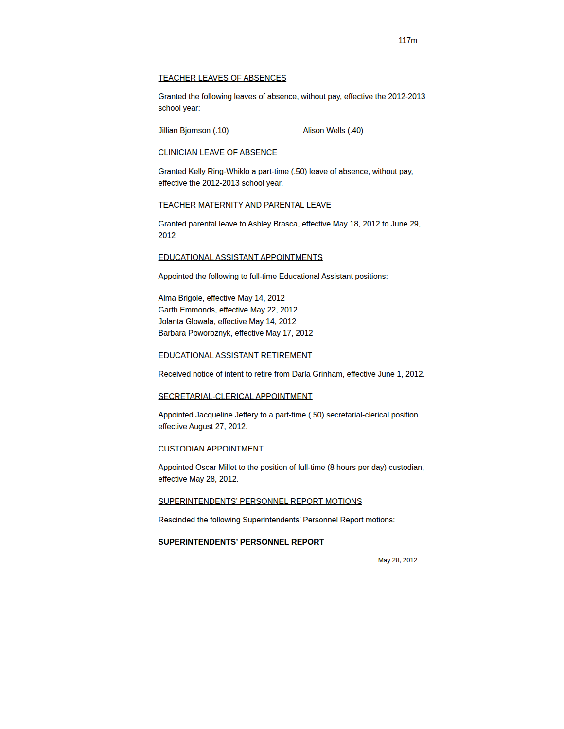117m
TEACHER LEAVES OF ABSENCES
Granted the following leaves of absence, without pay, effective the 2012-2013 school year:
Jillian Bjornson (.10) Alison Wells (.40)
CLINICIAN LEAVE OF ABSENCE
Granted Kelly Ring-Whiklo a part-time (.50) leave of absence, without pay, effective the 2012-2013 school year.
TEACHER MATERNITY AND PARENTAL LEAVE
Granted parental leave to Ashley Brasca, effective May 18, 2012 to June 29, 2012
EDUCATIONAL ASSISTANT APPOINTMENTS
Appointed the following to full-time Educational Assistant positions:
Alma Brigole, effective May 14, 2012
Garth Emmonds, effective May 22, 2012
Jolanta Glowala, effective May 14, 2012
Barbara Poworoznyk, effective May 17, 2012
EDUCATIONAL ASSISTANT RETIREMENT
Received notice of intent to retire from Darla Grinham, effective June 1, 2012.
SECRETARIAL-CLERICAL APPOINTMENT
Appointed Jacqueline Jeffery to a part-time (.50) secretarial-clerical position effective August 27, 2012.
CUSTODIAN APPOINTMENT
Appointed Oscar Millet to the position of full-time (8 hours per day) custodian, effective May 28, 2012.
SUPERINTENDENTS’ PERSONNEL REPORT MOTIONS
Rescinded the following Superintendents’ Personnel Report motions:
SUPERINTENDENTS’ PERSONNEL REPORT
May 28, 2012